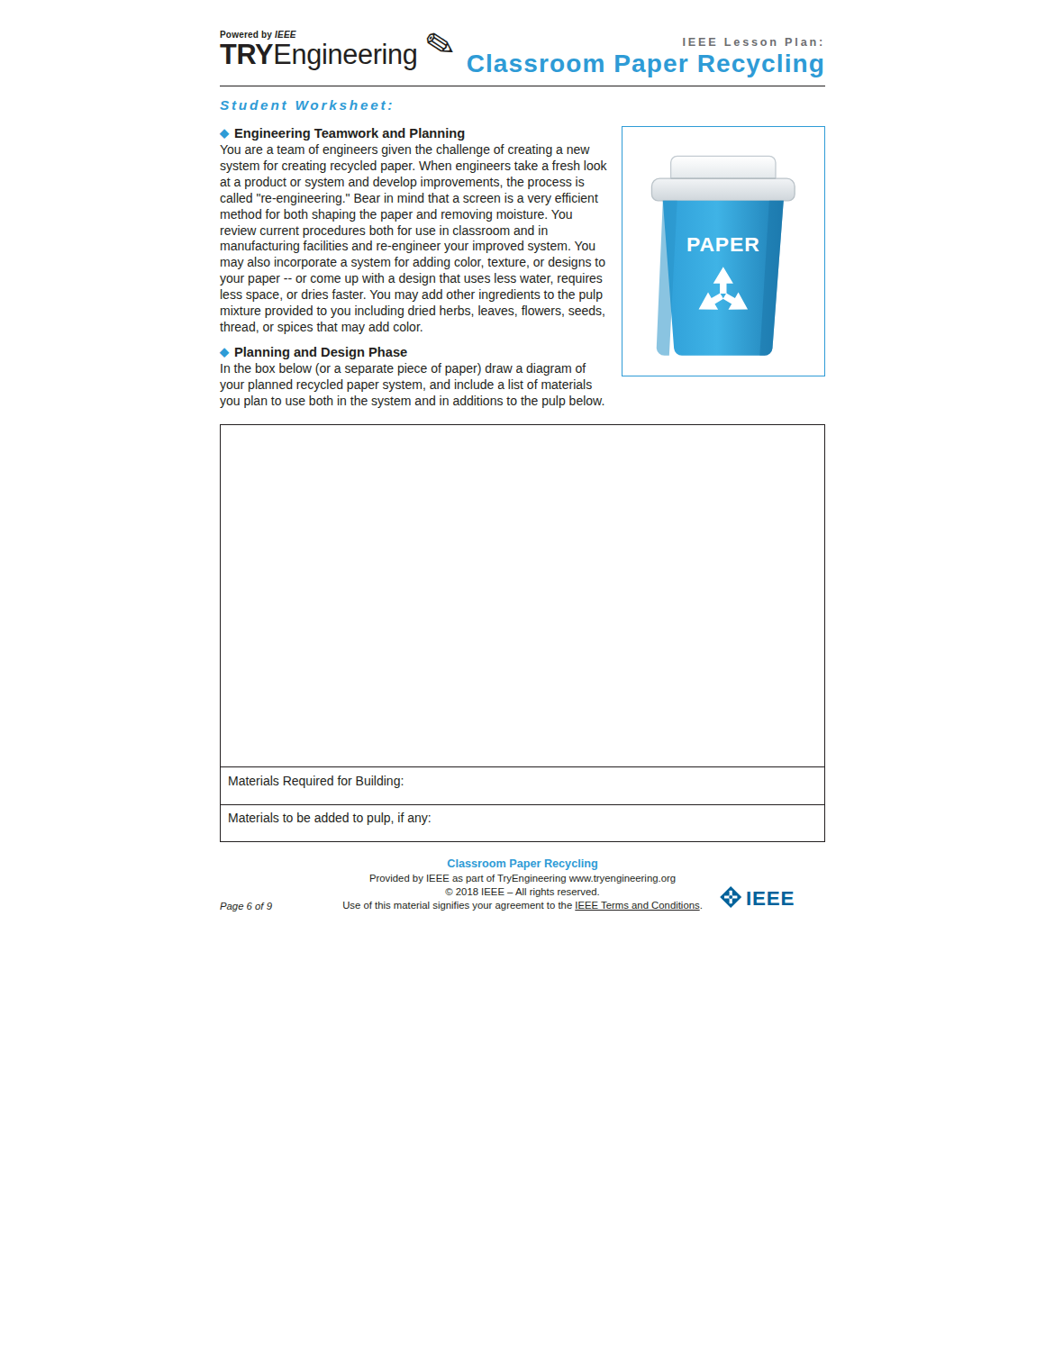Powered by IEEE
TRY Engineering
✎
IEEE Lesson Plan:
Classroom Paper Recycling
Student Worksheet:
PAPER
◆Engineering Teamwork and Planning
You are a team of engineers given the challenge of creating a new system for creating recycled paper. When engineers take a fresh look at a product or system and develop improvements, the process is called "re-engineering." Bear in mind that a screen is a very efficient method for both shaping the paper and removing moisture. You review current procedures both for use in classroom and in manufacturing facilities and re-engineer your improved system. You may also incorporate a system for adding color, texture, or designs to your paper -- or come up with a design that uses less water, requires less space, or dries faster. You may add other ingredients to the pulp mixture provided to you including dried herbs, leaves, flowers, seeds, thread, or spices that may add color.
◆Planning and Design Phase
In the box below (or a separate piece of paper) draw a diagram of your planned recycled paper system, and include a list of materials you plan to use both in the system and in additions to the pulp below.
Materials Required for Building:
Materials to be added to pulp, if any:
Classroom Paper Recycling
Provided by IEEE as part of TryEngineering www.tryengineering.org
© 2018 IEEE – All rights reserved.
Use of this material signifies your agreement to the IEEE Terms and Conditions.
Page 6 of 9
IEEE